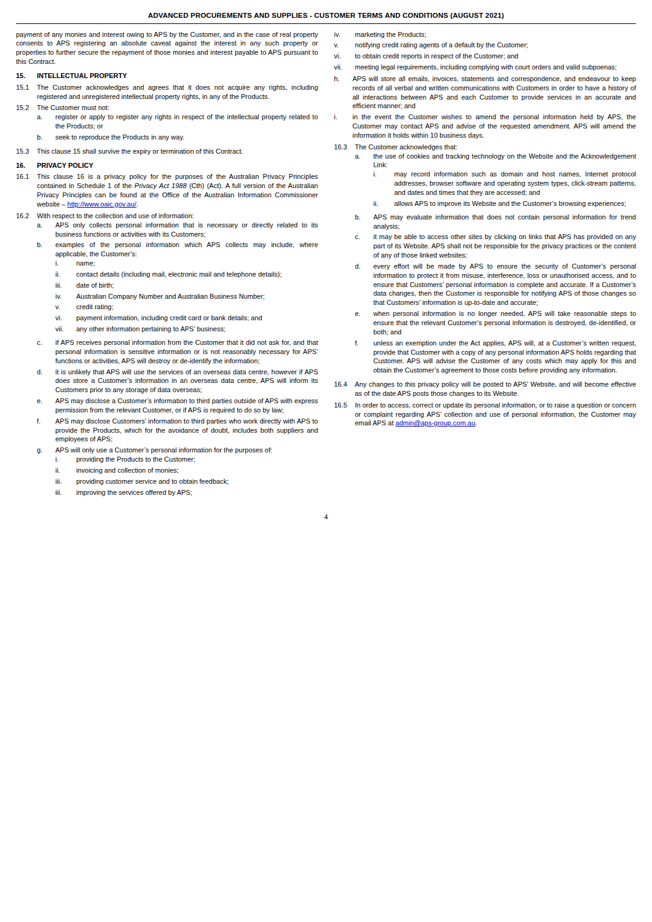ADVANCED PROCUREMENTS AND SUPPLIES - CUSTOMER TERMS AND CONDITIONS (AUGUST 2021)
payment of any monies and interest owing to APS by the Customer, and in the case of real property consents to APS registering an absolute caveat against the interest in any such property or properties to further secure the repayment of those monies and interest payable to APS pursuant to this Contract.
15.
Intellectual Property
15.1
The Customer acknowledges and agrees that it does not acquire any rights, including registered and unregistered intellectual property rights, in any of the Products.
15.2
The Customer must not:
a. register or apply to register any rights in respect of the intellectual property related to the Products; or
b. seek to reproduce the Products in any way.
15.3
This clause 15 shall survive the expiry or termination of this Contract.
16.
Privacy Policy
16.1
This clause 16 is a privacy policy for the purposes of the Australian Privacy Principles contained in Schedule 1 of the Privacy Act 1988 (Cth) (Act). A full version of the Australian Privacy Principles can be found at the Office of the Australian Information Commissioner website – http://www.oaic.gov.au/.
16.2
With respect to the collection and use of information:
a. APS only collects personal information that is necessary or directly related to its business functions or activities with its Customers;
b. examples of the personal information which APS collects may include, where applicable, the Customer’s:
i. name;
ii. contact details (including mail, electronic mail and telephone details);
iii. date of birth;
iv. Australian Company Number and Australian Business Number;
v. credit rating;
vi. payment information, including credit card or bank details; and
vii. any other information pertaining to APS’ business;
c. if APS receives personal information from the Customer that it did not ask for, and that personal information is sensitive information or is not reasonably necessary for APS’ functions or activities, APS will destroy or de-identify the information;
d. it is unlikely that APS will use the services of an overseas data centre, however if APS does store a Customer’s information in an overseas data centre, APS will inform its Customers prior to any storage of data overseas;
e. APS may disclose a Customer’s information to third parties outside of APS with express permission from the relevant Customer, or if APS is required to do so by law;
f. APS may disclose Customers’ information to third parties who work directly with APS to provide the Products, which for the avoidance of doubt, includes both suppliers and employees of APS;
g. APS will only use a Customer’s personal information for the purposes of:
i. providing the Products to the Customer;
ii. invoicing and collection of monies;
iii. providing customer service and to obtain feedback;
iii. improving the services offered by APS;
iv. marketing the Products;
v. notifying credit rating agents of a default by the Customer;
vi. to obtain credit reports in respect of the Customer; and
vii. meeting legal requirements, including complying with court orders and valid subpoenas;
h. APS will store all emails, invoices, statements and correspondence, and endeavour to keep records of all verbal and written communications with Customers in order to have a history of all interactions between APS and each Customer to provide services in an accurate and efficient manner; and
i. in the event the Customer wishes to amend the personal information held by APS, the Customer may contact APS and advise of the requested amendment. APS will amend the information it holds within 10 business days.
16.3
The Customer acknowledges that:
a. the use of cookies and tracking technology on the Website and the Acknowledgement Link:
i. may record information such as domain and host names, Internet protocol addresses, browser software and operating system types, click-stream patterns, and dates and times that they are accessed; and
ii. allows APS to improve its Website and the Customer’s browsing experiences;
b. APS may evaluate information that does not contain personal information for trend analysis;
c. it may be able to access other sites by clicking on links that APS has provided on any part of its Website. APS shall not be responsible for the privacy practices or the content of any of those linked websites;
d. every effort will be made by APS to ensure the security of Customer’s personal information to protect it from misuse, interference, loss or unauthorised access, and to ensure that Customers’ personal information is complete and accurate. If a Customer’s data changes, then the Customer is responsible for notifying APS of those changes so that Customers’ information is up-to-date and accurate;
e. when personal information is no longer needed, APS will take reasonable steps to ensure that the relevant Customer’s personal information is destroyed, de-identified, or both; and
f. unless an exemption under the Act applies, APS will, at a Customer’s written request, provide that Customer with a copy of any personal information APS holds regarding that Customer. APS will advise the Customer of any costs which may apply for this and obtain the Customer’s agreement to those costs before providing any information.
16.4
Any changes to this privacy policy will be posted to APS’ Website, and will become effective as of the date APS posts those changes to its Website.
16.5
In order to access, correct or update its personal information, or to raise a question or concern or complaint regarding APS’ collection and use of personal information, the Customer may email APS at admin@aps-group.com.au.
4